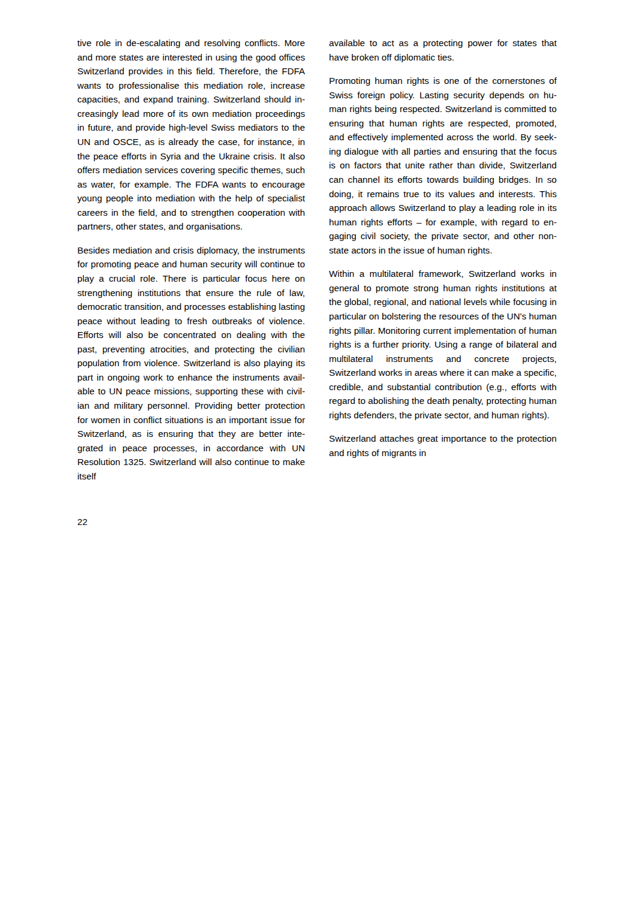tive role in de-escalating and resolving conflicts. More and more states are interested in using the good offices Switzerland provides in this field. Therefore, the FDFA wants to professionalise this mediation role, increase capacities, and expand training. Switzerland should increasingly lead more of its own mediation proceedings in future, and provide high-level Swiss mediators to the UN and OSCE, as is already the case, for instance, in the peace efforts in Syria and the Ukraine crisis. It also offers mediation services covering specific themes, such as water, for example. The FDFA wants to encourage young people into mediation with the help of specialist careers in the field, and to strengthen cooperation with partners, other states, and organisations.
Besides mediation and crisis diplomacy, the instruments for promoting peace and human security will continue to play a crucial role. There is particular focus here on strengthening institutions that ensure the rule of law, democratic transition, and processes establishing lasting peace without leading to fresh outbreaks of violence. Efforts will also be concentrated on dealing with the past, preventing atrocities, and protecting the civilian population from violence. Switzerland is also playing its part in ongoing work to enhance the instruments available to UN peace missions, supporting these with civilian and military personnel. Providing better protection for women in conflict situations is an important issue for Switzerland, as is ensuring that they are better integrated in peace processes, in accordance with UN Resolution 1325. Switzerland will also continue to make itself
available to act as a protecting power for states that have broken off diplomatic ties.
Promoting human rights is one of the cornerstones of Swiss foreign policy. Lasting security depends on human rights being respected. Switzerland is committed to ensuring that human rights are respected, promoted, and effectively implemented across the world. By seeking dialogue with all parties and ensuring that the focus is on factors that unite rather than divide, Switzerland can channel its efforts towards building bridges. In so doing, it remains true to its values and interests. This approach allows Switzerland to play a leading role in its human rights efforts – for example, with regard to engaging civil society, the private sector, and other non-state actors in the issue of human rights.
Within a multilateral framework, Switzerland works in general to promote strong human rights institutions at the global, regional, and national levels while focusing in particular on bolstering the resources of the UN's human rights pillar. Monitoring current implementation of human rights is a further priority. Using a range of bilateral and multilateral instruments and concrete projects, Switzerland works in areas where it can make a specific, credible, and substantial contribution (e.g., efforts with regard to abolishing the death penalty, protecting human rights defenders, the private sector, and human rights).
Switzerland attaches great importance to the protection and rights of migrants in
22